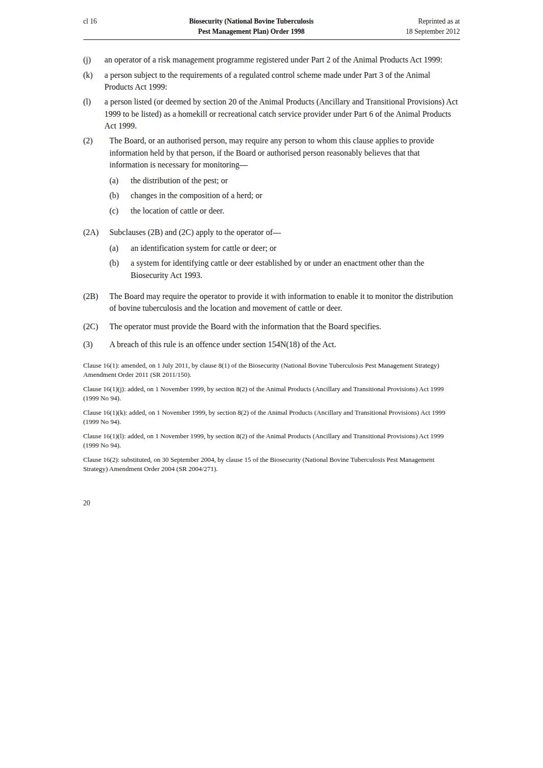cl 16
Biosecurity (National Bovine Tuberculosis
Pest Management Plan) Order 1998
Reprinted as at
18 September 2012
(j) an operator of a risk management programme registered under Part 2 of the Animal Products Act 1999:
(k) a person subject to the requirements of a regulated control scheme made under Part 3 of the Animal Products Act 1999:
(l) a person listed (or deemed by section 20 of the Animal Products (Ancillary and Transitional Provisions) Act 1999 to be listed) as a homekill or recreational catch service provider under Part 6 of the Animal Products Act 1999.
(2) The Board, or an authorised person, may require any person to whom this clause applies to provide information held by that person, if the Board or authorised person reasonably believes that that information is necessary for monitoring—
(a) the distribution of the pest; or
(b) changes in the composition of a herd; or
(c) the location of cattle or deer.
(2A) Subclauses (2B) and (2C) apply to the operator of—
(a) an identification system for cattle or deer; or
(b) a system for identifying cattle or deer established by or under an enactment other than the Biosecurity Act 1993.
(2B) The Board may require the operator to provide it with information to enable it to monitor the distribution of bovine tuberculosis and the location and movement of cattle or deer.
(2C) The operator must provide the Board with the information that the Board specifies.
(3) A breach of this rule is an offence under section 154N(18) of the Act.
Clause 16(1): amended, on 1 July 2011, by clause 8(1) of the Biosecurity (National Bovine Tuberculosis Pest Management Strategy) Amendment Order 2011 (SR 2011/150).
Clause 16(1)(j): added, on 1 November 1999, by section 8(2) of the Animal Products (Ancillary and Transitional Provisions) Act 1999 (1999 No 94).
Clause 16(1)(k): added, on 1 November 1999, by section 8(2) of the Animal Products (Ancillary and Transitional Provisions) Act 1999 (1999 No 94).
Clause 16(1)(l): added, on 1 November 1999, by section 8(2) of the Animal Products (Ancillary and Transitional Provisions) Act 1999 (1999 No 94).
Clause 16(2): substituted, on 30 September 2004, by clause 15 of the Biosecurity (National Bovine Tuberculosis Pest Management Strategy) Amendment Order 2004 (SR 2004/271).
20